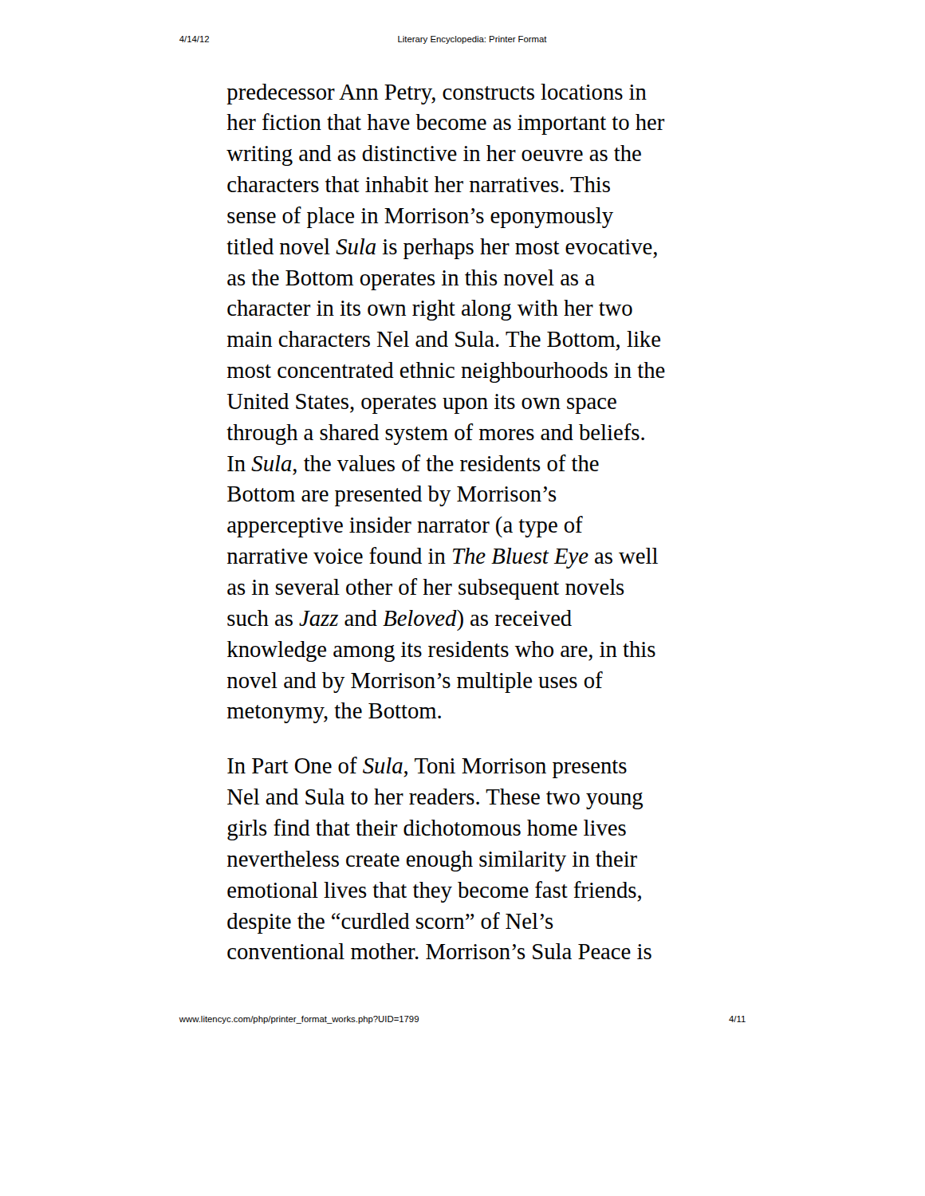4/14/12
Literary Encyclopedia: Printer Format
predecessor Ann Petry, constructs locations in her fiction that have become as important to her writing and as distinctive in her oeuvre as the characters that inhabit her narratives. This sense of place in Morrison’s eponymously titled novel Sula is perhaps her most evocative, as the Bottom operates in this novel as a character in its own right along with her two main characters Nel and Sula. The Bottom, like most concentrated ethnic neighbourhoods in the United States, operates upon its own space through a shared system of mores and beliefs. In Sula, the values of the residents of the Bottom are presented by Morrison’s apperceptive insider narrator (a type of narrative voice found in The Bluest Eye as well as in several other of her subsequent novels such as Jazz and Beloved) as received knowledge among its residents who are, in this novel and by Morrison’s multiple uses of metonymy, the Bottom.
In Part One of Sula, Toni Morrison presents Nel and Sula to her readers. These two young girls find that their dichotomous home lives nevertheless create enough similarity in their emotional lives that they become fast friends, despite the “curdled scorn” of Nel’s conventional mother. Morrison’s Sula Peace is
www.litencyc.com/php/printer_format_works.php?UID=1799
4/11